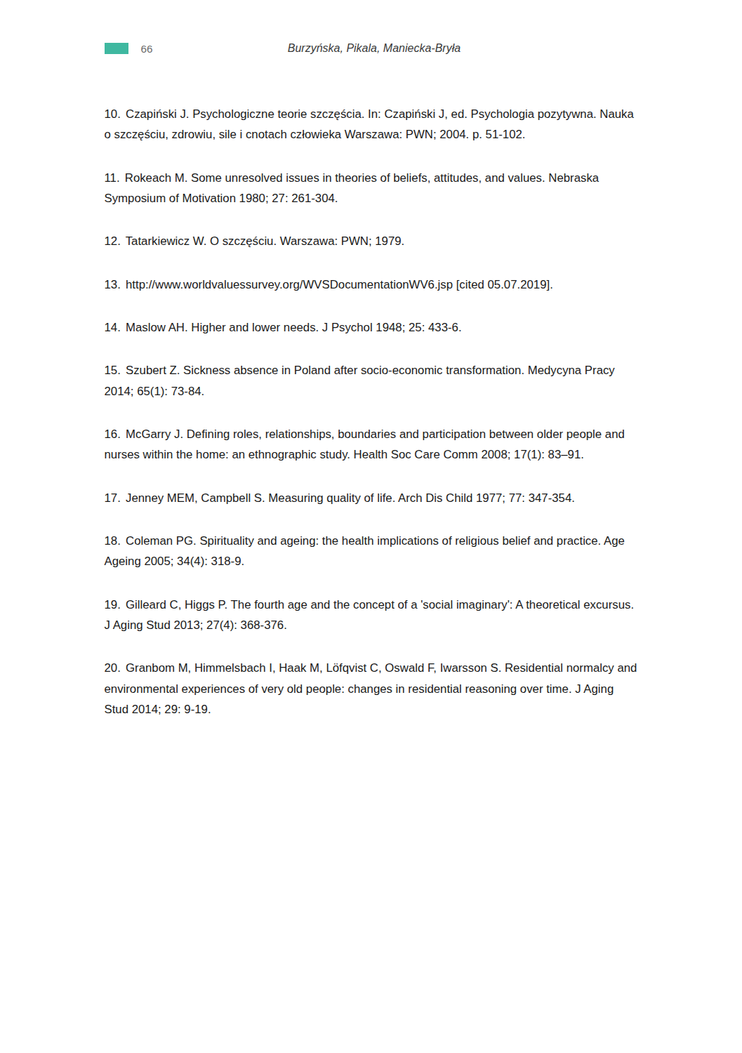66
Burzyńska, Pikala, Maniecka-Bryła
10. Czapiński J. Psychologiczne teorie szczęścia. In: Czapiński J, ed. Psychologia pozytywna. Nauka o szczęściu, zdrowiu, sile i cnotach człowieka Warszawa: PWN; 2004. p. 51-102.
11. Rokeach M. Some unresolved issues in theories of beliefs, attitudes, and values. Nebraska Symposium of Motivation 1980; 27: 261-304.
12. Tatarkiewicz W. O szczęściu. Warszawa: PWN; 1979.
13. http://www.worldvaluessurvey.org/WVSDocumentationWV6.jsp [cited 05.07.2019].
14. Maslow AH. Higher and lower needs. J Psychol 1948; 25: 433-6.
15. Szubert Z. Sickness absence in Poland after socio-economic transformation. Medycyna Pracy 2014; 65(1): 73-84.
16. McGarry J. Defining roles, relationships, boundaries and participation between older people and nurses within the home: an ethnographic study. Health Soc Care Comm 2008; 17(1): 83–91.
17. Jenney MEM, Campbell S. Measuring quality of life. Arch Dis Child 1977; 77: 347-354.
18. Coleman PG. Spirituality and ageing: the health implications of religious belief and practice. Age Ageing 2005; 34(4): 318-9.
19. Gilleard C, Higgs P. The fourth age and the concept of a 'social imaginary': A theoretical excursus. J Aging Stud 2013; 27(4): 368-376.
20. Granbom M, Himmelsbach I, Haak M, Löfqvist C, Oswald F, Iwarsson S. Residential normalcy and environmental experiences of very old people: changes in residential reasoning over time. J Aging Stud 2014; 29: 9-19.